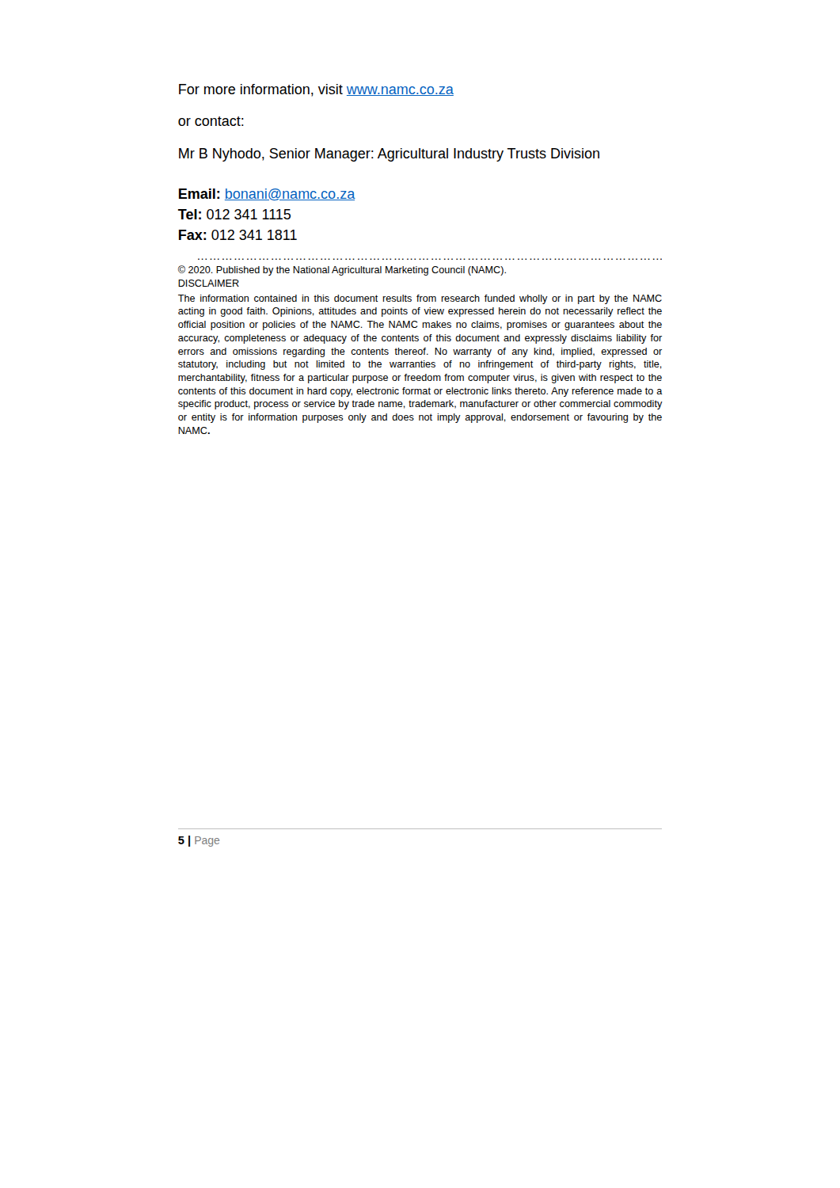For more information, visit www.namc.co.za
or contact:
Mr B Nyhodo, Senior Manager: Agricultural Industry Trusts Division
Email: bonani@namc.co.za
Tel: 012 341 1115
Fax: 012 341 1811
……………………………………………………………………………………………………………
© 2020. Published by the National Agricultural Marketing Council (NAMC).
DISCLAIMER
The information contained in this document results from research funded wholly or in part by the NAMC acting in good faith. Opinions, attitudes and points of view expressed herein do not necessarily reflect the official position or policies of the NAMC. The NAMC makes no claims, promises or guarantees about the accuracy, completeness or adequacy of the contents of this document and expressly disclaims liability for errors and omissions regarding the contents thereof. No warranty of any kind, implied, expressed or statutory, including but not limited to the warranties of no infringement of third-party rights, title, merchantability, fitness for a particular purpose or freedom from computer virus, is given with respect to the contents of this document in hard copy, electronic format or electronic links thereto. Any reference made to a specific product, process or service by trade name, trademark, manufacturer or other commercial commodity or entity is for information purposes only and does not imply approval, endorsement or favouring by the NAMC.
5 | Page